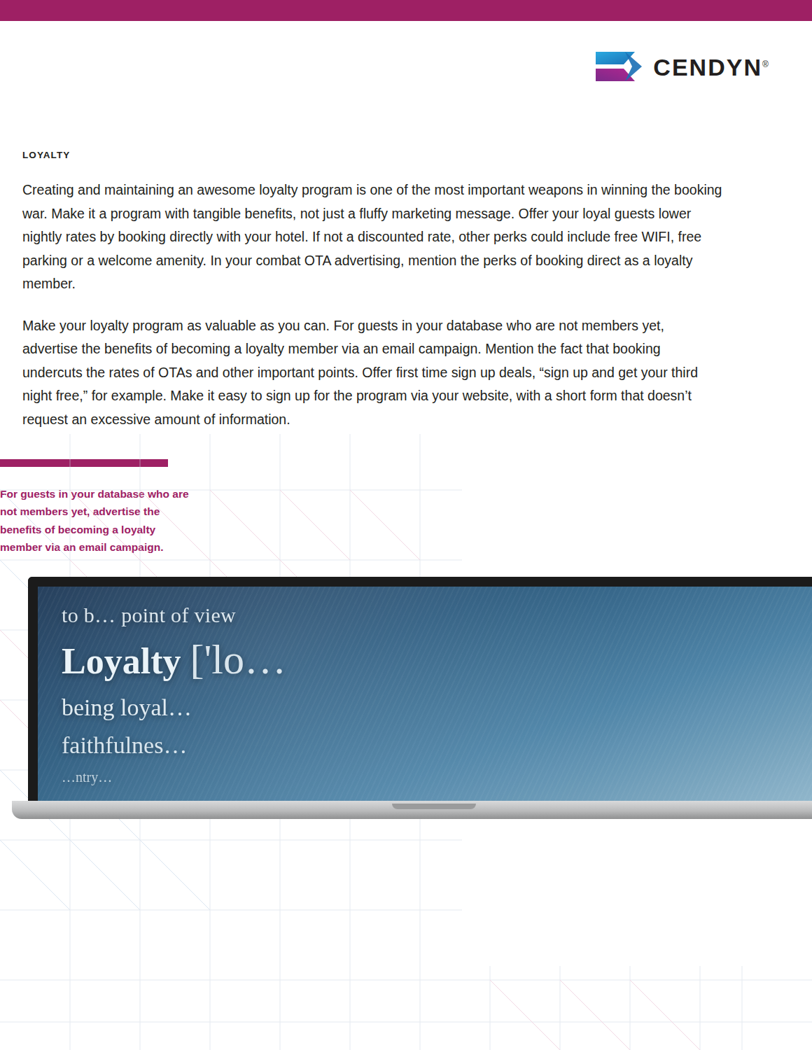CENDYN®
Loyalty
Creating and maintaining an awesome loyalty program is one of the most important weapons in winning the booking war. Make it a program with tangible benefits, not just a fluffy marketing message. Offer your loyal guests lower nightly rates by booking directly with your hotel. If not a discounted rate, other perks could include free WIFI, free parking or a welcome amenity. In your combat OTA advertising, mention the perks of booking direct as a loyalty member.
Make your loyalty program as valuable as you can. For guests in your database who are not members yet, advertise the benefits of becoming a loyalty member via an email campaign. Mention the fact that booking undercuts the rates of OTAs and other important points. Offer first time sign up deals, “sign up and get your third night free,” for example. Make it easy to sign up for the program via your website, with a short form that doesn’t request an excessive amount of information.
For guests in your database who are not members yet, advertise the benefits of becoming a loyalty member via an email campaign.
to b… point of view
Loyalty ['lo…
being loyal…
faithfulnes…
…ntry…